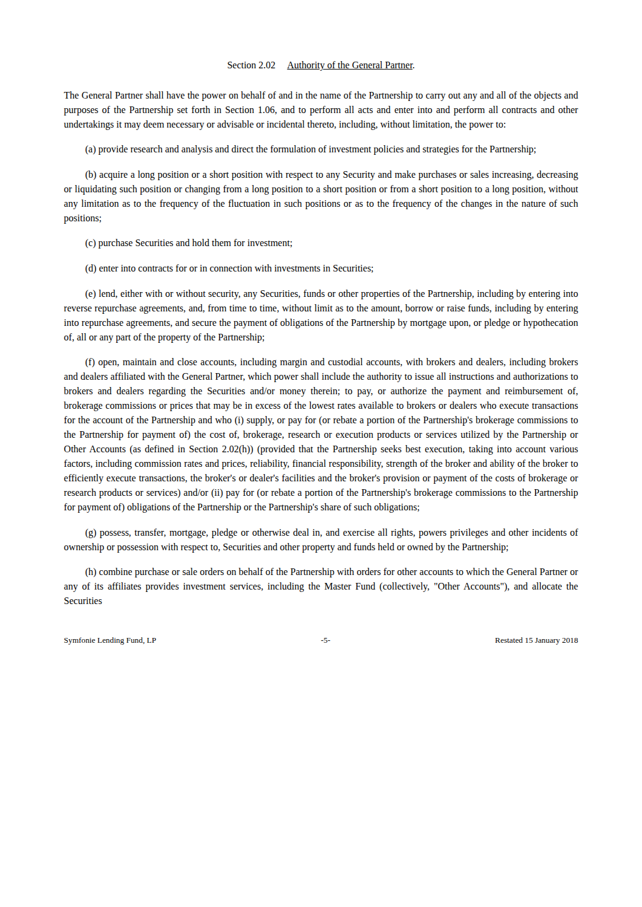Section 2.02 Authority of the General Partner.
The General Partner shall have the power on behalf of and in the name of the Partnership to carry out any and all of the objects and purposes of the Partnership set forth in Section 1.06, and to perform all acts and enter into and perform all contracts and other undertakings it may deem necessary or advisable or incidental thereto, including, without limitation, the power to:
(a) provide research and analysis and direct the formulation of investment policies and strategies for the Partnership;
(b) acquire a long position or a short position with respect to any Security and make purchases or sales increasing, decreasing or liquidating such position or changing from a long position to a short position or from a short position to a long position, without any limitation as to the frequency of the fluctuation in such positions or as to the frequency of the changes in the nature of such positions;
(c) purchase Securities and hold them for investment;
(d) enter into contracts for or in connection with investments in Securities;
(e) lend, either with or without security, any Securities, funds or other properties of the Partnership, including by entering into reverse repurchase agreements, and, from time to time, without limit as to the amount, borrow or raise funds, including by entering into repurchase agreements, and secure the payment of obligations of the Partnership by mortgage upon, or pledge or hypothecation of, all or any part of the property of the Partnership;
(f) open, maintain and close accounts, including margin and custodial accounts, with brokers and dealers, including brokers and dealers affiliated with the General Partner, which power shall include the authority to issue all instructions and authorizations to brokers and dealers regarding the Securities and/or money therein; to pay, or authorize the payment and reimbursement of, brokerage commissions or prices that may be in excess of the lowest rates available to brokers or dealers who execute transactions for the account of the Partnership and who (i) supply, or pay for (or rebate a portion of the Partnership's brokerage commissions to the Partnership for payment of) the cost of, brokerage, research or execution products or services utilized by the Partnership or Other Accounts (as defined in Section 2.02(h)) (provided that the Partnership seeks best execution, taking into account various factors, including commission rates and prices, reliability, financial responsibility, strength of the broker and ability of the broker to efficiently execute transactions, the broker's or dealer's facilities and the broker's provision or payment of the costs of brokerage or research products or services) and/or (ii) pay for (or rebate a portion of the Partnership's brokerage commissions to the Partnership for payment of) obligations of the Partnership or the Partnership's share of such obligations;
(g) possess, transfer, mortgage, pledge or otherwise deal in, and exercise all rights, powers privileges and other incidents of ownership or possession with respect to, Securities and other property and funds held or owned by the Partnership;
(h) combine purchase or sale orders on behalf of the Partnership with orders for other accounts to which the General Partner or any of its affiliates provides investment services, including the Master Fund (collectively, "Other Accounts"), and allocate the Securities
Symfonie Lending Fund, LP -5- Restated 15 January 2018